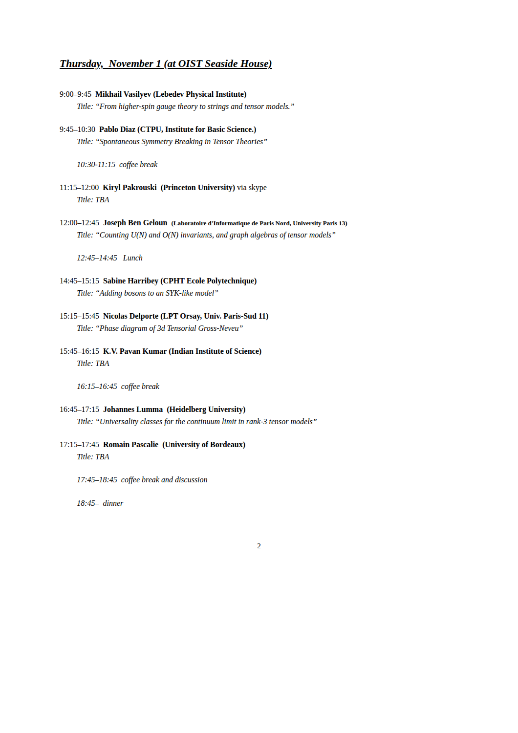Thursday, November 1 (at OIST Seaside House)
9:00–9:45 Mikhail Vasilyev (Lebedev Physical Institute)
Title: “From higher-spin gauge theory to strings and tensor models.”
9:45–10:30 Pablo Diaz (CTPU, Institute for Basic Science.)
Title: “Spontaneous Symmetry Breaking in Tensor Theories”
10:30-11:15 coffee break
11:15–12:00 Kiryl Pakrouski (Princeton University) via skype
Title: TBA
12:00–12:45 Joseph Ben Geloun (Laboratoire d'Informatique de Paris Nord, University Paris 13)
Title: “Counting U(N) and O(N) invariants, and graph algebras of tensor models”
12:45–14:45 Lunch
14:45–15:15 Sabine Harribey (CPHT Ecole Polytechnique)
Title: “Adding bosons to an SYK-like model”
15:15–15:45 Nicolas Delporte (LPT Orsay, Univ. Paris-Sud 11)
Title: “Phase diagram of 3d Tensorial Gross-Neveu”
15:45–16:15 K.V. Pavan Kumar (Indian Institute of Science)
Title: TBA
16:15–16:45 coffee break
16:45–17:15 Johannes Lumma (Heidelberg University)
Title: “Universality classes for the continuum limit in rank-3 tensor models”
17:15–17:45 Romain Pascalie (University of Bordeaux)
Title: TBA
17:45–18:45 coffee break and discussion
18:45– dinner
2